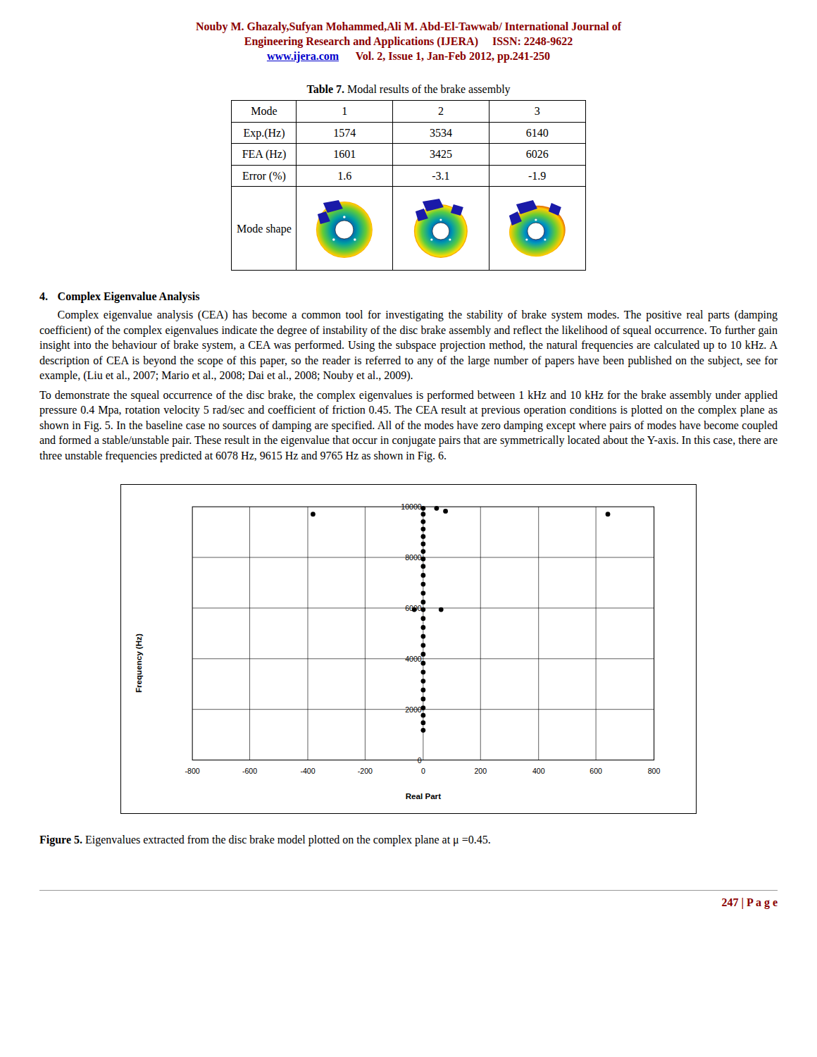Nouby M. Ghazaly,Sufyan Mohammed,Ali M. Abd-El-Tawwab/ International Journal of Engineering Research and Applications (IJERA) ISSN: 2248-9622 www.ijera.com Vol. 2, Issue 1, Jan-Feb 2012, pp.241-250
Table 7. Modal results of the brake assembly
| Mode | 1 | 2 | 3 |
| Exp.(Hz) | 1574 | 3534 | 6140 |
| FEA (Hz) | 1601 | 3425 | 6026 |
| Error (%) | 1.6 | -3.1 | -1.9 |
| Mode shape | | | |
4. Complex Eigenvalue Analysis
Complex eigenvalue analysis (CEA) has become a common tool for investigating the stability of brake system modes. The positive real parts (damping coefficient) of the complex eigenvalues indicate the degree of instability of the disc brake assembly and reflect the likelihood of squeal occurrence. To further gain insight into the behaviour of brake system, a CEA was performed. Using the subspace projection method, the natural frequencies are calculated up to 10 kHz. A description of CEA is beyond the scope of this paper, so the reader is referred to any of the large number of papers have been published on the subject, see for example, (Liu et al., 2007; Mario et al., 2008; Dai et al., 2008; Nouby et al., 2009).
To demonstrate the squeal occurrence of the disc brake, the complex eigenvalues is performed between 1 kHz and 10 kHz for the brake assembly under applied pressure 0.4 Mpa, rotation velocity 5 rad/sec and coefficient of friction 0.45. The CEA result at previous operation conditions is plotted on the complex plane as shown in Fig. 5. In the baseline case no sources of damping are specified. All of the modes have zero damping except where pairs of modes have become coupled and formed a stable/unstable pair. These result in the eigenvalue that occur in conjugate pairs that are symmetrically located about the Y-axis. In this case, there are three unstable frequencies predicted at 6078 Hz, 9615 Hz and 9765 Hz as shown in Fig. 6.
Frequency (Hz) Real Part 10000 8000 6000 4000 2000 0 -800 -600 -400 -200 0 200 400 600 800
Figure 5. Eigenvalues extracted from the disc brake model plotted on the complex plane at μ =0.45.
247 | P a g e